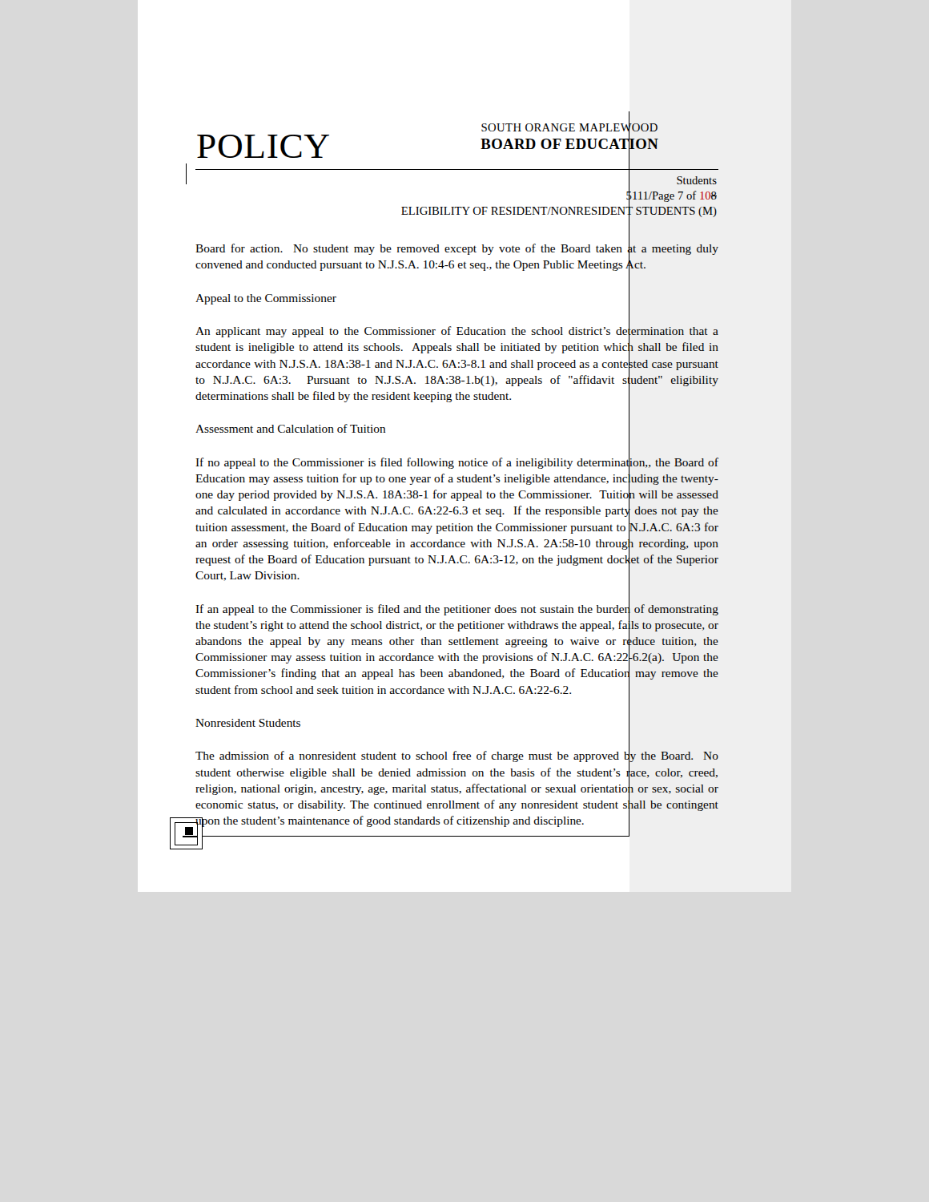| POLICY | SOUTH ORANGE MAPLEWOOD BOARD OF EDUCATION |
Students
5111/Page 7 of 108
ELIGIBILITY OF RESIDENT/NONRESIDENT STUDENTS (M)
Board for action. No student may be removed except by vote of the Board taken at a meeting duly convened and conducted pursuant to N.J.S.A. 10:4-6 et seq., the Open Public Meetings Act.
Appeal to the Commissioner
An applicant may appeal to the Commissioner of Education the school district’s determination that a student is ineligible to attend its schools. Appeals shall be initiated by petition which shall be filed in accordance with N.J.S.A. 18A:38-1 and N.J.A.C. 6A:3-8.1 and shall proceed as a contested case pursuant to N.J.A.C. 6A:3. Pursuant to N.J.S.A. 18A:38-1.b(1), appeals of "affidavit student" eligibility determinations shall be filed by the resident keeping the student.
Assessment and Calculation of Tuition
If no appeal to the Commissioner is filed following notice of a ineligibility determination,, the Board of Education may assess tuition for up to one year of a student’s ineligible attendance, including the twenty-one day period provided by N.J.S.A. 18A:38-1 for appeal to the Commissioner. Tuition will be assessed and calculated in accordance with N.J.A.C. 6A:22-6.3 et seq. If the responsible party does not pay the tuition assessment, the Board of Education may petition the Commissioner pursuant to N.J.A.C. 6A:3 for an order assessing tuition, enforceable in accordance with N.J.S.A. 2A:58-10 through recording, upon request of the Board of Education pursuant to N.J.A.C. 6A:3-12, on the judgment docket of the Superior Court, Law Division.
If an appeal to the Commissioner is filed and the petitioner does not sustain the burden of demonstrating the student’s right to attend the school district, or the petitioner withdraws the appeal, fails to prosecute, or abandons the appeal by any means other than settlement agreeing to waive or reduce tuition, the Commissioner may assess tuition in accordance with the provisions of N.J.A.C. 6A:22-6.2(a). Upon the Commissioner’s finding that an appeal has been abandoned, the Board of Education may remove the student from school and seek tuition in accordance with N.J.A.C. 6A:22-6.2.
Nonresident Students
The admission of a nonresident student to school free of charge must be approved by the Board. No student otherwise eligible shall be denied admission on the basis of the student’s race, color, creed, religion, national origin, ancestry, age, marital status, affectational or sexual orientation or sex, social or economic status, or disability. The continued enrollment of any nonresident student shall be contingent upon the student’s maintenance of good standards of citizenship and discipline.